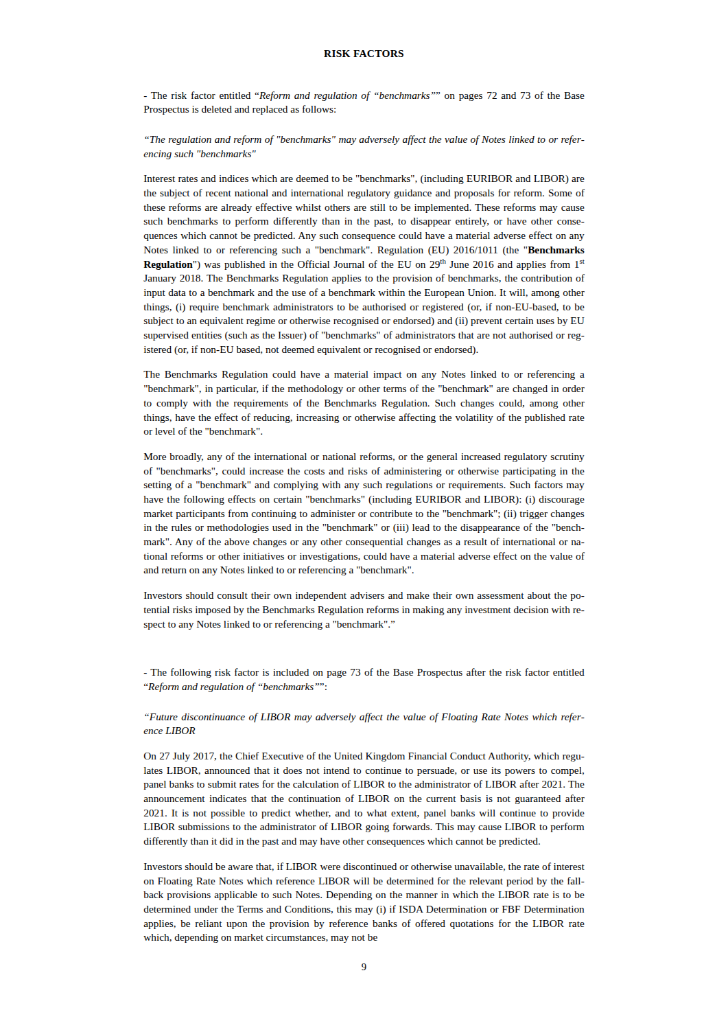RISK FACTORS
- The risk factor entitled “Reform and regulation of “benchmarks”” on pages 72 and 73 of the Base Prospectus is deleted and replaced as follows:
“The regulation and reform of "benchmarks" may adversely affect the value of Notes linked to or referencing such "benchmarks"
Interest rates and indices which are deemed to be "benchmarks", (including EURIBOR and LIBOR) are the subject of recent national and international regulatory guidance and proposals for reform. Some of these reforms are already effective whilst others are still to be implemented. These reforms may cause such benchmarks to perform differently than in the past, to disappear entirely, or have other consequences which cannot be predicted. Any such consequence could have a material adverse effect on any Notes linked to or referencing such a "benchmark". Regulation (EU) 2016/1011 (the "Benchmarks Regulation") was published in the Official Journal of the EU on 29th June 2016 and applies from 1st January 2018. The Benchmarks Regulation applies to the provision of benchmarks, the contribution of input data to a benchmark and the use of a benchmark within the European Union. It will, among other things, (i) require benchmark administrators to be authorised or registered (or, if non-EU-based, to be subject to an equivalent regime or otherwise recognised or endorsed) and (ii) prevent certain uses by EU supervised entities (such as the Issuer) of "benchmarks" of administrators that are not authorised or registered (or, if non-EU based, not deemed equivalent or recognised or endorsed).
The Benchmarks Regulation could have a material impact on any Notes linked to or referencing a "benchmark", in particular, if the methodology or other terms of the "benchmark" are changed in order to comply with the requirements of the Benchmarks Regulation. Such changes could, among other things, have the effect of reducing, increasing or otherwise affecting the volatility of the published rate or level of the "benchmark".
More broadly, any of the international or national reforms, or the general increased regulatory scrutiny of "benchmarks", could increase the costs and risks of administering or otherwise participating in the setting of a "benchmark" and complying with any such regulations or requirements. Such factors may have the following effects on certain "benchmarks" (including EURIBOR and LIBOR): (i) discourage market participants from continuing to administer or contribute to the "benchmark"; (ii) trigger changes in the rules or methodologies used in the "benchmark" or (iii) lead to the disappearance of the "benchmark". Any of the above changes or any other consequential changes as a result of international or national reforms or other initiatives or investigations, could have a material adverse effect on the value of and return on any Notes linked to or referencing a "benchmark".
Investors should consult their own independent advisers and make their own assessment about the potential risks imposed by the Benchmarks Regulation reforms in making any investment decision with respect to any Notes linked to or referencing a "benchmark".”
- The following risk factor is included on page 73 of the Base Prospectus after the risk factor entitled “Reform and regulation of “benchmarks””:
“Future discontinuance of LIBOR may adversely affect the value of Floating Rate Notes which reference LIBOR
On 27 July 2017, the Chief Executive of the United Kingdom Financial Conduct Authority, which regulates LIBOR, announced that it does not intend to continue to persuade, or use its powers to compel, panel banks to submit rates for the calculation of LIBOR to the administrator of LIBOR after 2021. The announcement indicates that the continuation of LIBOR on the current basis is not guaranteed after 2021. It is not possible to predict whether, and to what extent, panel banks will continue to provide LIBOR submissions to the administrator of LIBOR going forwards. This may cause LIBOR to perform differently than it did in the past and may have other consequences which cannot be predicted.
Investors should be aware that, if LIBOR were discontinued or otherwise unavailable, the rate of interest on Floating Rate Notes which reference LIBOR will be determined for the relevant period by the fall-back provisions applicable to such Notes. Depending on the manner in which the LIBOR rate is to be determined under the Terms and Conditions, this may (i) if ISDA Determination or FBF Determination applies, be reliant upon the provision by reference banks of offered quotations for the LIBOR rate which, depending on market circumstances, may not be
9